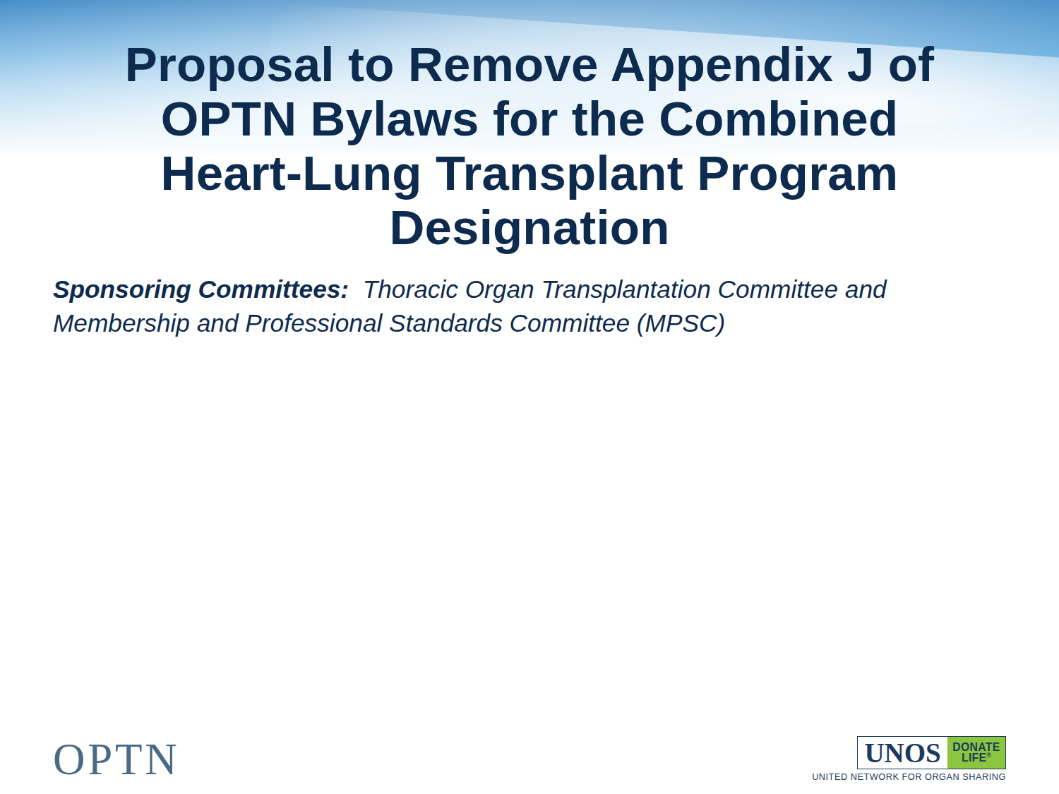Proposal to Remove Appendix J of OPTN Bylaws for the Combined Heart-Lung Transplant Program Designation
Sponsoring Committees: Thoracic Organ Transplantation Committee and Membership and Professional Standards Committee (MPSC)
OPTN
UNOS
Donate Life®
United Network for Organ Sharing